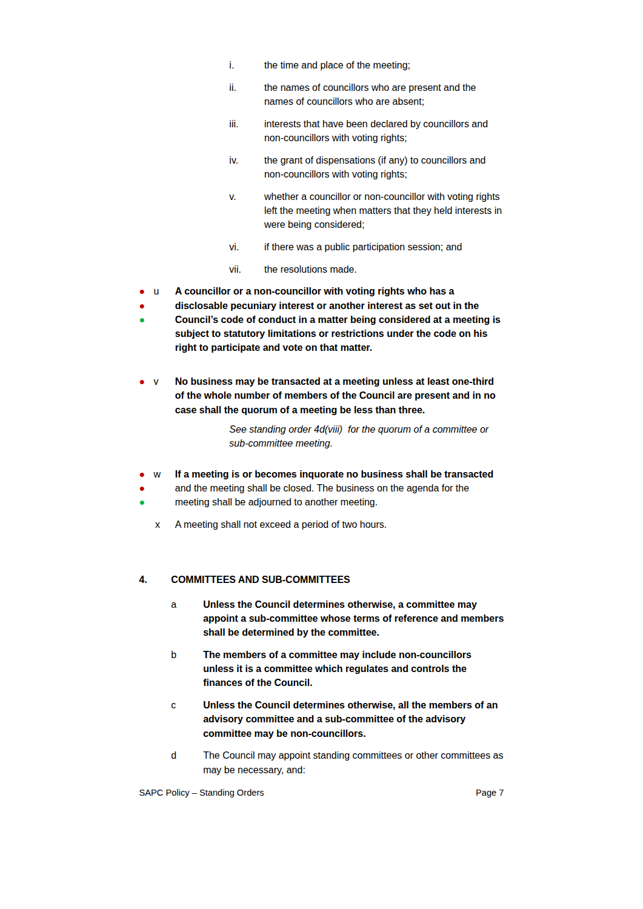i.
the time and place of the meeting;
ii.
the names of councillors who are present and the names of councillors who are absent;
iii.
interests that have been declared by councillors and non-councillors with voting rights;
iv.
the grant of dispensations (if any) to councillors and non-councillors with voting rights;
v.
whether a councillor or non-councillor with voting rights left the meeting when matters that they held interests in were being considered;
vi.
if there was a public participation session; and
vii.
the resolutions made.
● ● ●
u
A councillor or a non-councillor with voting rights who has a disclosable pecuniary interest or another interest as set out in the Council’s code of conduct in a matter being considered at a meeting is subject to statutory limitations or restrictions under the code on his right to participate and vote on that matter.
●
v
No business may be transacted at a meeting unless at least one-third of the whole number of members of the Council are present and in no case shall the quorum of a meeting be less than three.
See standing order 4d(viii) for the quorum of a committee or sub-committee meeting.
● ● ●
w
If a meeting is or becomes inquorate no business shall be transacted and the meeting shall be closed. The business on the agenda for the meeting shall be adjourned to another meeting.
x
A meeting shall not exceed a period of two hours.
4.
COMMITTEES AND SUB-COMMITTEES
a
Unless the Council determines otherwise, a committee may appoint a sub-committee whose terms of reference and members shall be determined by the committee.
b
The members of a committee may include non-councillors unless it is a committee which regulates and controls the finances of the Council.
c
Unless the Council determines otherwise, all the members of an advisory committee and a sub-committee of the advisory committee may be non-councillors.
d
The Council may appoint standing committees or other committees as may be necessary, and:
SAPC Policy – Standing Orders
Page 7